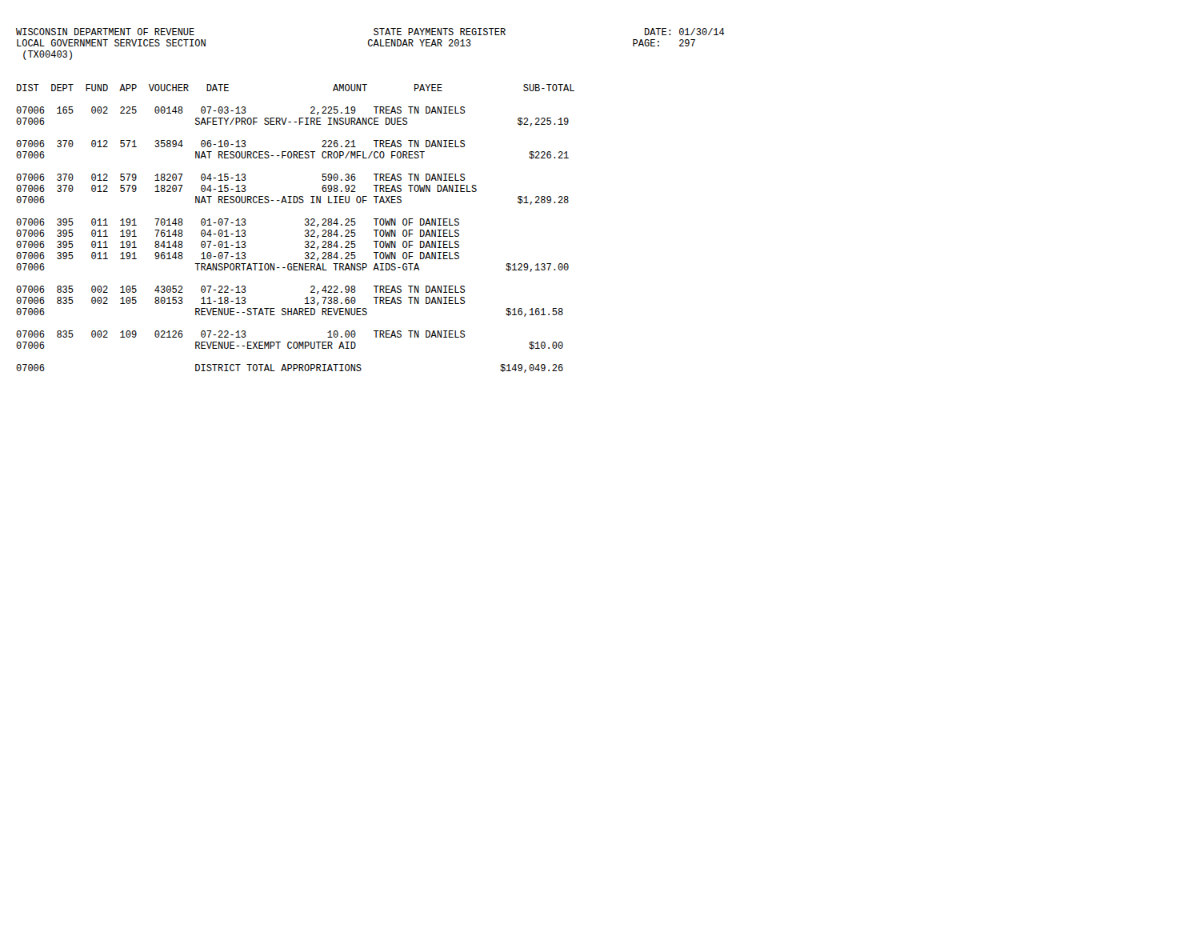WISCONSIN DEPARTMENT OF REVENUE STATE PAYMENTS REGISTER DATE: 01/30/14 LOCAL GOVERNMENT SERVICES SECTION CALENDAR YEAR 2013 PAGE: 297 (TX00403) DIST DEPT FUND APP VOUCHER DATE AMOUNT PAYEE SUB-TOTAL 07006 165 002 225 00148 07-03-13 2,225.19 TREAS TN DANIELS 07006 SAFETY/PROF SERV--FIRE INSURANCE DUES $2,225.19 07006 370 012 571 35894 06-10-13 226.21 TREAS TN DANIELS 07006 NAT RESOURCES--FOREST CROP/MFL/CO FOREST $226.21 07006 370 012 579 18207 04-15-13 590.36 TREAS TN DANIELS 07006 370 012 579 18207 04-15-13 698.92 TREAS TOWN DANIELS 07006 NAT RESOURCES--AIDS IN LIEU OF TAXES $1,289.28 07006 395 011 191 70148 01-07-13 32,284.25 TOWN OF DANIELS 07006 395 011 191 76148 04-01-13 32,284.25 TOWN OF DANIELS 07006 395 011 191 84148 07-01-13 32,284.25 TOWN OF DANIELS 07006 395 011 191 96148 10-07-13 32,284.25 TOWN OF DANIELS 07006 TRANSPORTATION--GENERAL TRANSP AIDS-GTA $129,137.00 07006 835 002 105 43052 07-22-13 2,422.98 TREAS TN DANIELS 07006 835 002 105 80153 11-18-13 13,738.60 TREAS TN DANIELS 07006 REVENUE--STATE SHARED REVENUES $16,161.58 07006 835 002 109 02126 07-22-13 10.00 TREAS TN DANIELS 07006 REVENUE--EXEMPT COMPUTER AID $10.00 07006 DISTRICT TOTAL APPROPRIATIONS $149,049.26